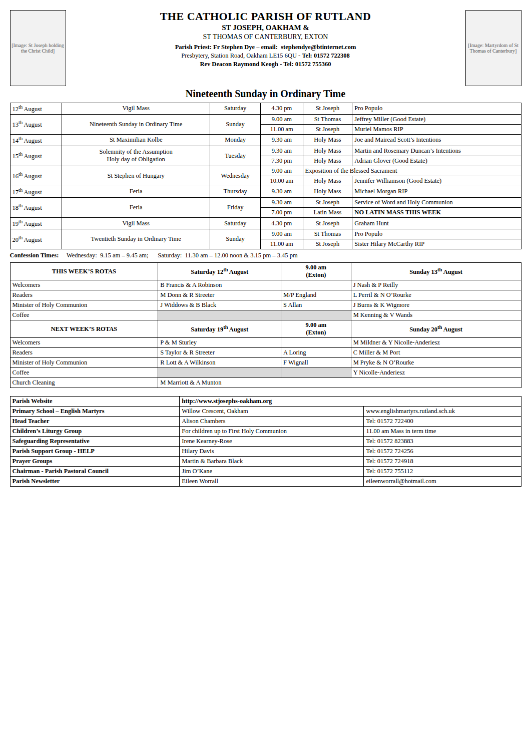[Image: St Joseph holding the Christ Child]
THE CATHOLIC PARISH OF RUTLAND
ST JOSEPH, OAKHAM &
ST THOMAS OF CANTERBURY, EXTON
Parish Priest: Fr Stephen Dye – email: stephendye@btinternet.com
Presbytery, Station Road, Oakham LE15 6QU - Tel: 01572 722308
Rev Deacon Raymond Keogh - Tel: 01572 755360
[Image: Martyrdom of St Thomas of Canterbury]
Nineteenth Sunday in Ordinary Time
| 12 th August | Vigil Mass | Saturday | 4.30 pm | St Joseph | Pro Populo |
| 13 th August | Nineteenth Sunday in Ordinary Time | Sunday | 9.00 am | St Thomas | Jeffrey Miller (Good Estate) |
| 11.00 am | St Joseph | Muriel Mamos RIP |
| 14 th August | St Maximilian Kolbe | Monday | 9.30 am | Holy Mass | Joe and Mairead Scott’s Intentions |
| 15 th August | Solemnity of the Assumption Holy day of Obligation | Tuesday | 9.30 am | Holy Mass | Martin and Rosemary Duncan’s Intentions |
| 7.30 pm | Holy Mass | Adrian Glover (Good Estate) |
| 16 th August | St Stephen of Hungary | Wednesday | 9.00 am | Exposition of the Blessed Sacrament |
| 10.00 am | Holy Mass | Jennifer Williamson (Good Estate) |
| 17 th August | Feria | Thursday | 9.30 am | Holy Mass | Michael Morgan RIP |
| 18 th August | Feria | Friday | 9.30 am | St Joseph | Service of Word and Holy Communion |
| 7.00 pm | Latin Mass | NO LATIN MASS THIS WEEK |
| 19 th August | Vigil Mass | Saturday | 4.30 pm | St Joseph | Graham Hunt |
| 20 th August | Twentieth Sunday in Ordinary Time | Sunday | 9.00 am | St Thomas | Pro Populo |
| 11.00 am | St Joseph | Sister Hilary McCarthy RIP |
Confession Times: Wednesday: 9.15 am – 9.45 am; Saturday: 11.30 am – 12.00 noon & 3.15 pm – 3.45 pm
| THIS WEEK’S ROTAS | Saturday 12 th August | 9.00 am (Exton) | Sunday 13 th August |
| Welcomers | B Francis & A Robinson | | J Nash & P Reilly |
| Readers | M Donn & R Streeter | M/P England | L Perril & N O’Rourke |
| Minister of Holy Communion | J Widdows & B Black | S Allan | J Burns & K Wigmore |
| Coffee | | | M Kenning & V Wands |
| NEXT WEEK’S ROTAS | Saturday 19 th August | 9.00 am (Exton) | Sunday 20 th August |
| Welcomers | P & M Sturley | | M Mildner & Y Nicolle-Anderiesz |
| Readers | S Taylor & R Streeter | A Loring | C Miller & M Port |
| Minister of Holy Communion | R Lott & A Wilkinson | F Wignall | M Pryke & N O’Rourke |
| Coffee | | | Y Nicolle-Anderiesz |
| Church Cleaning | M Marriott & A Munton |
| Parish Website | http://www.stjosephs-oakham.org |
| Primary School – English Martyrs | Willow Crescent, Oakham | www.englishmartyrs.rutland.sch.uk |
| Head Teacher | Alison Chambers | Tel: 01572 722400 |
| Children’s Liturgy Group | For children up to First Holy Communion | 11.00 am Mass in term time |
| Safeguarding Representative | Irene Kearney-Rose | Tel: 01572 823883 |
| Parish Support Group - HELP | Hilary Davis | Tel: 01572 724256 |
| Prayer Groups | Martin & Barbara Black | Tel: 01572 724918 |
| Chairman - Parish Pastoral Council | Jim O’Kane | Tel: 01572 755112 |
| Parish Newsletter | Eileen Worrall | eileenworrall@hotmail.com |